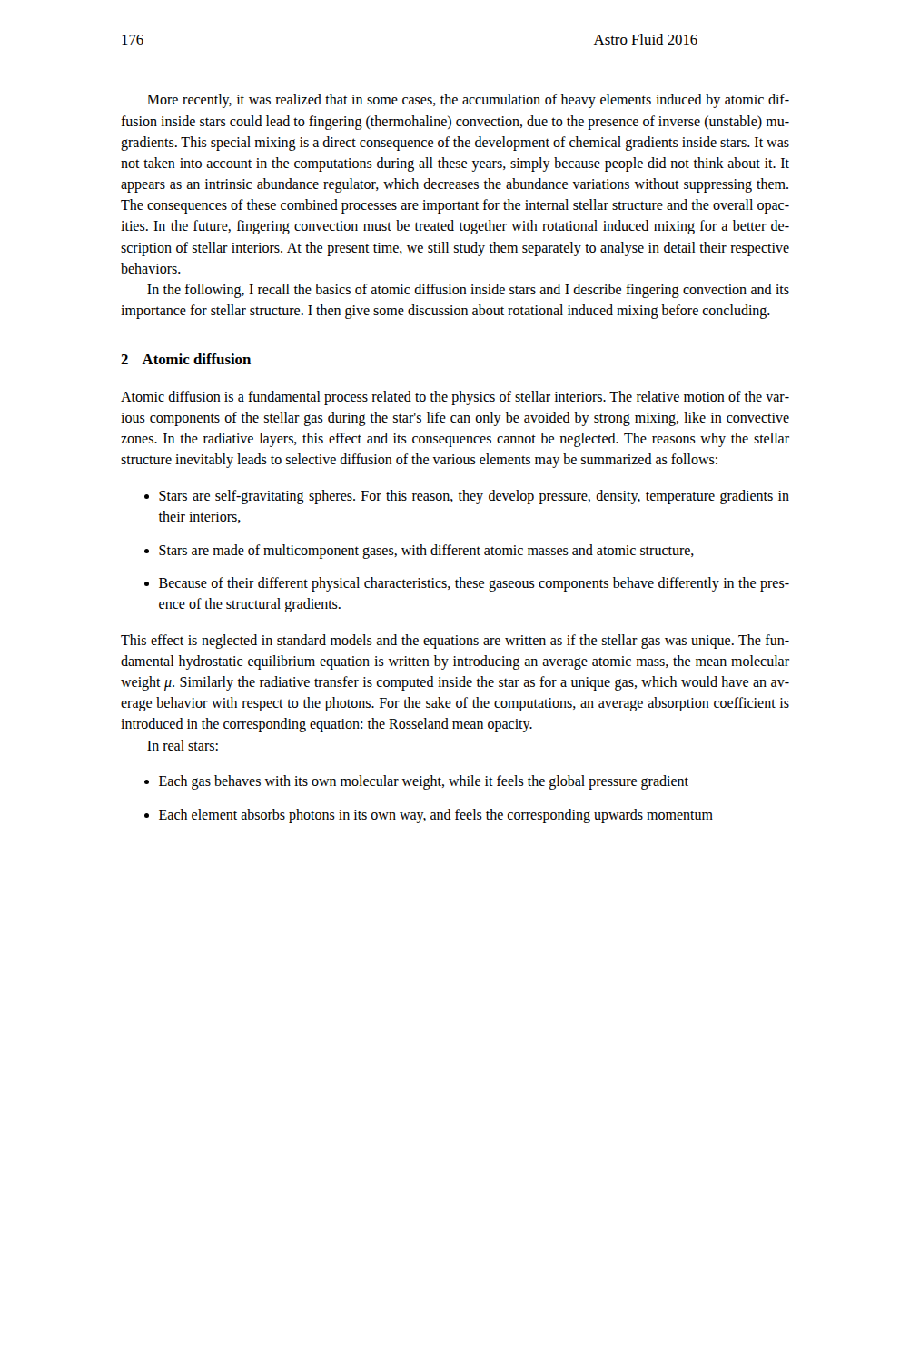176 Astro Fluid 2016
More recently, it was realized that in some cases, the accumulation of heavy elements induced by atomic diffusion inside stars could lead to fingering (thermohaline) convection, due to the presence of inverse (unstable) mu-gradients. This special mixing is a direct consequence of the development of chemical gradients inside stars. It was not taken into account in the computations during all these years, simply because people did not think about it. It appears as an intrinsic abundance regulator, which decreases the abundance variations without suppressing them. The consequences of these combined processes are important for the internal stellar structure and the overall opacities. In the future, fingering convection must be treated together with rotational induced mixing for a better description of stellar interiors. At the present time, we still study them separately to analyse in detail their respective behaviors.
In the following, I recall the basics of atomic diffusion inside stars and I describe fingering convection and its importance for stellar structure. I then give some discussion about rotational induced mixing before concluding.
2 Atomic diffusion
Atomic diffusion is a fundamental process related to the physics of stellar interiors. The relative motion of the various components of the stellar gas during the star's life can only be avoided by strong mixing, like in convective zones. In the radiative layers, this effect and its consequences cannot be neglected. The reasons why the stellar structure inevitably leads to selective diffusion of the various elements may be summarized as follows:
Stars are self-gravitating spheres. For this reason, they develop pressure, density, temperature gradients in their interiors,
Stars are made of multicomponent gases, with different atomic masses and atomic structure,
Because of their different physical characteristics, these gaseous components behave differently in the presence of the structural gradients.
This effect is neglected in standard models and the equations are written as if the stellar gas was unique. The fundamental hydrostatic equilibrium equation is written by introducing an average atomic mass, the mean molecular weight μ. Similarly the radiative transfer is computed inside the star as for a unique gas, which would have an average behavior with respect to the photons. For the sake of the computations, an average absorption coefficient is introduced in the corresponding equation: the Rosseland mean opacity.
In real stars:
Each gas behaves with its own molecular weight, while it feels the global pressure gradient
Each element absorbs photons in its own way, and feels the corresponding upwards momentum